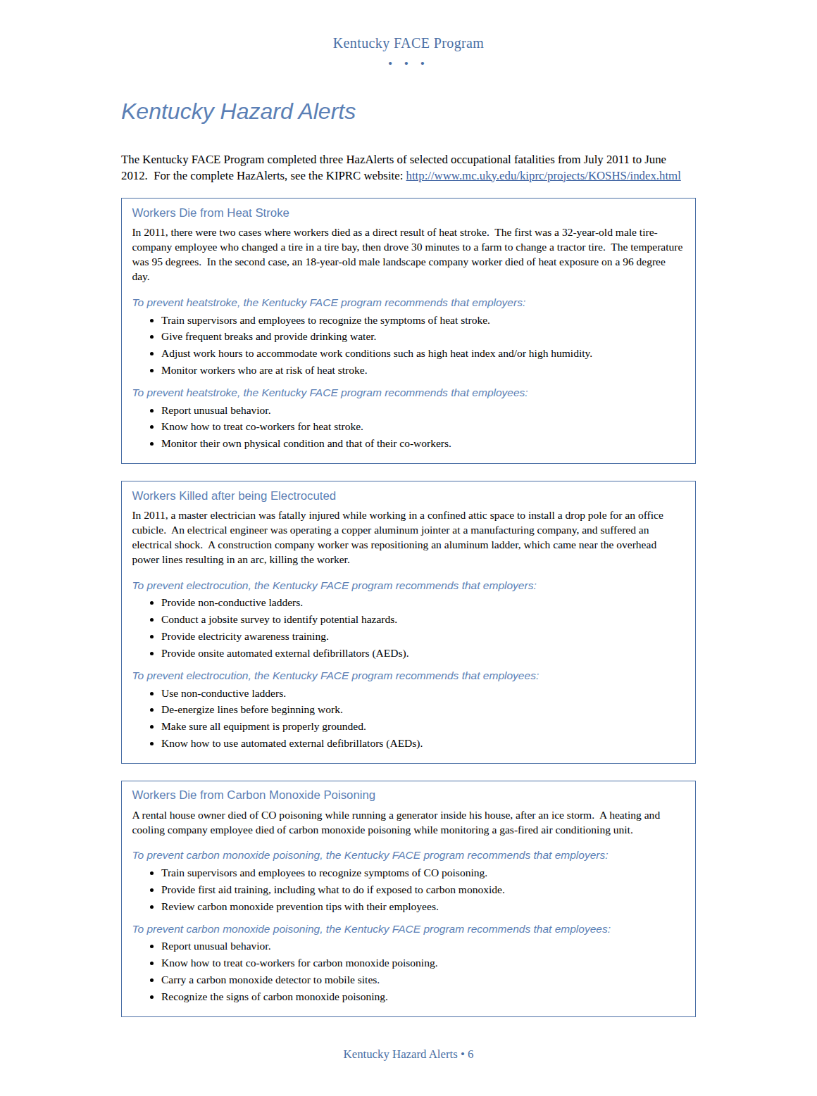Kentucky FACE Program
• • •
Kentucky Hazard Alerts
The Kentucky FACE Program completed three HazAlerts of selected occupational fatalities from July 2011 to June 2012. For the complete HazAlerts, see the KIPRC website: http://www.mc.uky.edu/kiprc/projects/KOSHS/index.html
Workers Die from Heat Stroke
In 2011, there were two cases where workers died as a direct result of heat stroke. The first was a 32-year-old male tire-company employee who changed a tire in a tire bay, then drove 30 minutes to a farm to change a tractor tire. The temperature was 95 degrees. In the second case, an 18-year-old male landscape company worker died of heat exposure on a 96 degree day.
To prevent heatstroke, the Kentucky FACE program recommends that employers:
Train supervisors and employees to recognize the symptoms of heat stroke.
Give frequent breaks and provide drinking water.
Adjust work hours to accommodate work conditions such as high heat index and/or high humidity.
Monitor workers who are at risk of heat stroke.
To prevent heatstroke, the Kentucky FACE program recommends that employees:
Report unusual behavior.
Know how to treat co-workers for heat stroke.
Monitor their own physical condition and that of their co-workers.
Workers Killed after being Electrocuted
In 2011, a master electrician was fatally injured while working in a confined attic space to install a drop pole for an office cubicle. An electrical engineer was operating a copper aluminum jointer at a manufacturing company, and suffered an electrical shock. A construction company worker was repositioning an aluminum ladder, which came near the overhead power lines resulting in an arc, killing the worker.
To prevent electrocution, the Kentucky FACE program recommends that employers:
Provide non-conductive ladders.
Conduct a jobsite survey to identify potential hazards.
Provide electricity awareness training.
Provide onsite automated external defibrillators (AEDs).
To prevent electrocution, the Kentucky FACE program recommends that employees:
Use non-conductive ladders.
De-energize lines before beginning work.
Make sure all equipment is properly grounded.
Know how to use automated external defibrillators (AEDs).
Workers Die from Carbon Monoxide Poisoning
A rental house owner died of CO poisoning while running a generator inside his house, after an ice storm. A heating and cooling company employee died of carbon monoxide poisoning while monitoring a gas-fired air conditioning unit.
To prevent carbon monoxide poisoning, the Kentucky FACE program recommends that employers:
Train supervisors and employees to recognize symptoms of CO poisoning.
Provide first aid training, including what to do if exposed to carbon monoxide.
Review carbon monoxide prevention tips with their employees.
To prevent carbon monoxide poisoning, the Kentucky FACE program recommends that employees:
Report unusual behavior.
Know how to treat co-workers for carbon monoxide poisoning.
Carry a carbon monoxide detector to mobile sites.
Recognize the signs of carbon monoxide poisoning.
Kentucky Hazard Alerts • 6